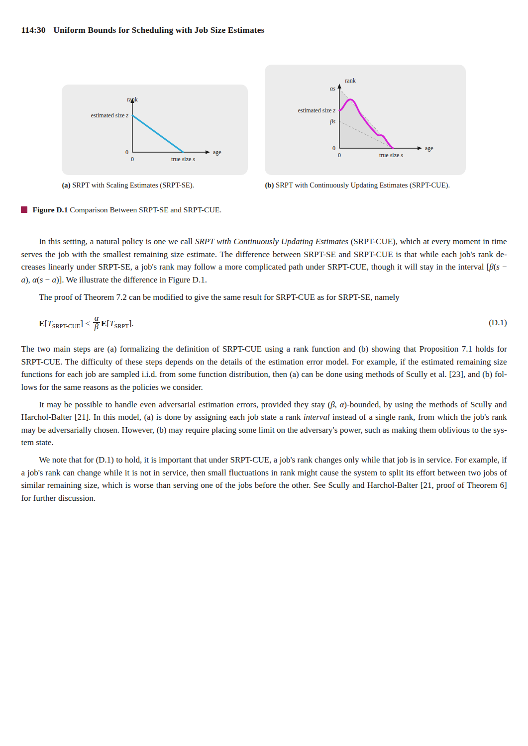114:30 Uniform Bounds for Scheduling with Job Size Estimates
rank age estimated size z 0 0 true size s
(a) SRPT with Scaling Estimates (SRPT-SE).
rank age αs estimated size z βs 0 0 true size s
(b) SRPT with Continuously Updating Estimates (SRPT-CUE).
Figure D.1 Comparison Between SRPT-SE and SRPT-CUE.
In this setting, a natural policy is one we call SRPT with Continuously Updating Estimates (SRPT-CUE), which at every moment in time serves the job with the smallest remaining size estimate. The difference between SRPT-SE and SRPT-CUE is that while each job's rank decreases linearly under SRPT-SE, a job's rank may follow a more complicated path under SRPT-CUE, though it will stay in the interval [β(s − a), α(s − a)]. We illustrate the difference in Figure D.1.
The proof of Theorem 7.2 can be modified to give the same result for SRPT-CUE as for SRPT-SE, namely
E[TSRPT-CUE] ≤ αβ E[TSRPT].
(D.1)
The two main steps are (a) formalizing the definition of SRPT-CUE using a rank function and (b) showing that Proposition 7.1 holds for SRPT-CUE. The difficulty of these steps depends on the details of the estimation error model. For example, if the estimated remaining size functions for each job are sampled i.i.d. from some function distribution, then (a) can be done using methods of Scully et al. [23], and (b) follows for the same reasons as the policies we consider.
It may be possible to handle even adversarial estimation errors, provided they stay (β, α)-bounded, by using the methods of Scully and Harchol-Balter [21]. In this model, (a) is done by assigning each job state a rank interval instead of a single rank, from which the job's rank may be adversarially chosen. However, (b) may require placing some limit on the adversary's power, such as making them oblivious to the system state.
We note that for (D.1) to hold, it is important that under SRPT-CUE, a job's rank changes only while that job is in service. For example, if a job's rank can change while it is not in service, then small fluctuations in rank might cause the system to split its effort between two jobs of similar remaining size, which is worse than serving one of the jobs before the other. See Scully and Harchol-Balter [21, proof of Theorem 6] for further discussion.